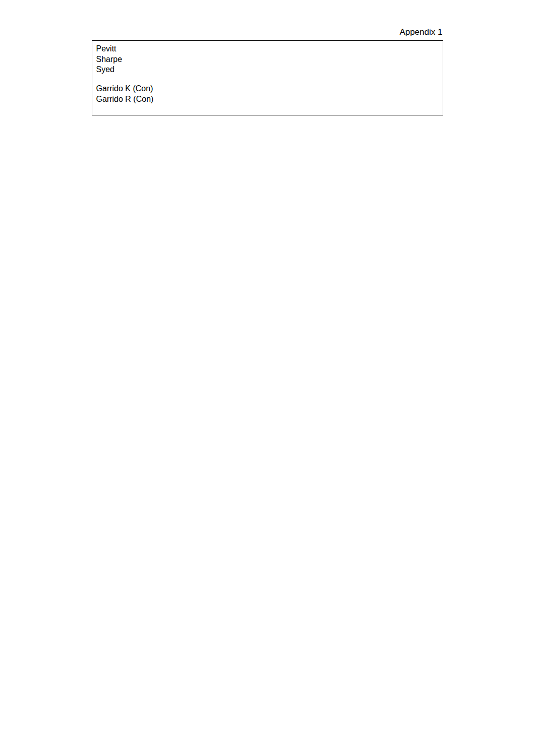Appendix 1
Pevitt
Sharpe
Syed
Garrido K (Con)
Garrido R (Con)